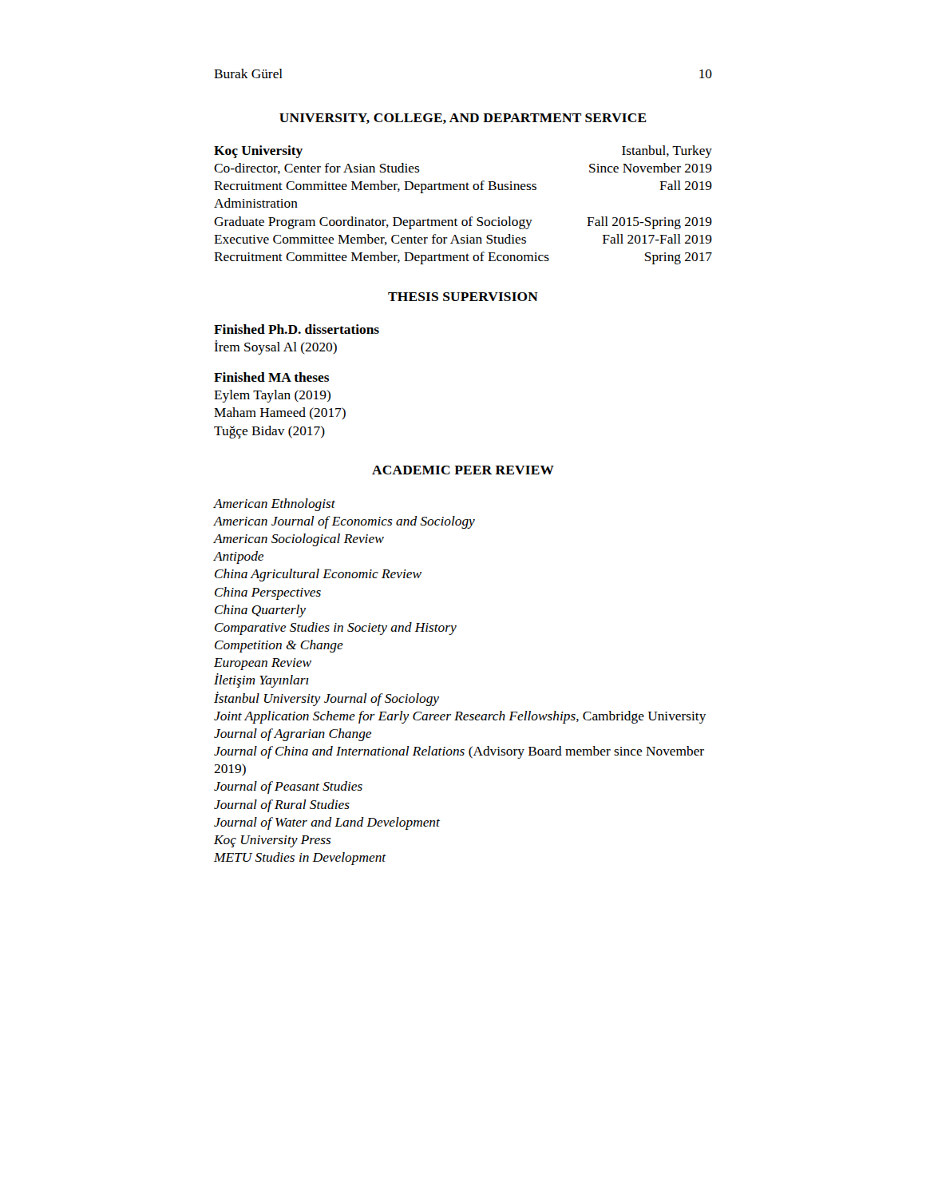Burak Gürel
10
UNIVERSITY, COLLEGE, AND DEPARTMENT SERVICE
| Koç University | Istanbul, Turkey |
| Co-director, Center for Asian Studies | Since November 2019 |
| Recruitment Committee Member, Department of Business Administration | Fall 2019 |
| Graduate Program Coordinator, Department of Sociology | Fall 2015-Spring 2019 |
| Executive Committee Member, Center for Asian Studies | Fall 2017-Fall 2019 |
| Recruitment Committee Member, Department of Economics | Spring 2017 |
THESIS SUPERVISION
Finished Ph.D. dissertations
İrem Soysal Al (2020)
Finished MA theses
Eylem Taylan (2019)
Maham Hameed (2017)
Tuğçe Bidav (2017)
ACADEMIC PEER REVIEW
American Ethnologist
American Journal of Economics and Sociology
American Sociological Review
Antipode
China Agricultural Economic Review
China Perspectives
China Quarterly
Comparative Studies in Society and History
Competition & Change
European Review
İletişim Yayınları
İstanbul University Journal of Sociology
Joint Application Scheme for Early Career Research Fellowships, Cambridge University
Journal of Agrarian Change
Journal of China and International Relations (Advisory Board member since November 2019)
Journal of Peasant Studies
Journal of Rural Studies
Journal of Water and Land Development
Koç University Press
METU Studies in Development